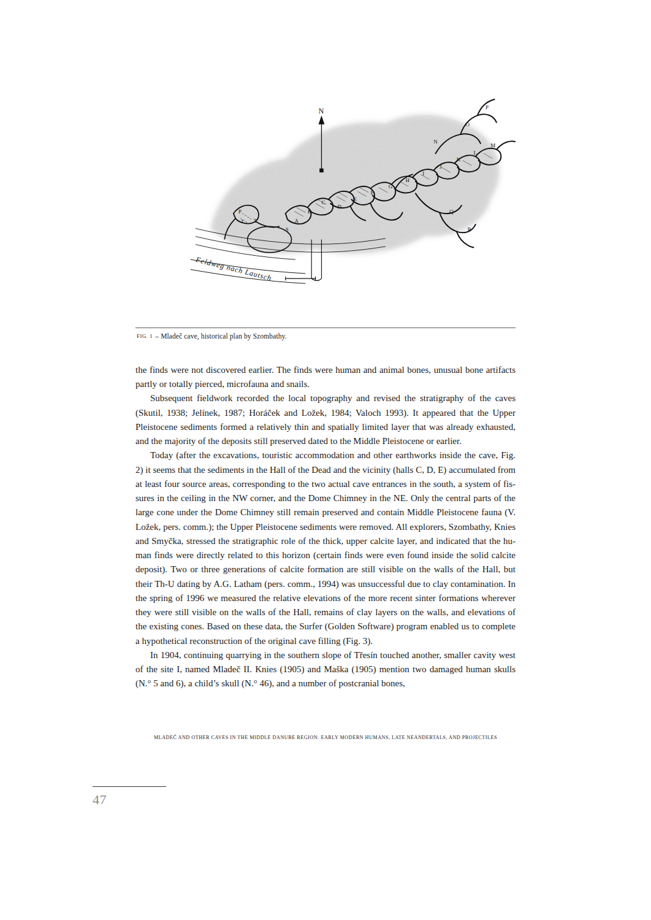N A B C D E F G H I J K L M N O P Q R S T P L Feldweg nach Lautsch
FIG. 1– Mladeč cave, historical plan by Szombathy.
the finds were not discovered earlier. The finds were human and animal bones, unusual bone artifacts partly or totally pierced, microfauna and snails.
Subsequent fieldwork recorded the local topography and revised the stratigraphy of the caves (Skutil, 1938; Jelínek, 1987; Horáček and Ložek, 1984; Valoch 1993). It appeared that the Upper Pleistocene sediments formed a relatively thin and spatially limited layer that was already exhausted, and the majority of the deposits still preserved dated to the Middle Pleistocene or earlier.
Today (after the excavations, touristic accommodation and other earthworks inside the cave, Fig. 2) it seems that the sediments in the Hall of the Dead and the vicinity (halls C, D, E) accumulated from at least four source areas, corresponding to the two actual cave entrances in the south, a system of fissures in the ceiling in the NW corner, and the Dome Chimney in the NE. Only the central parts of the large cone under the Dome Chimney still remain preserved and contain Middle Pleistocene fauna (V. Ložek, pers. comm.); the Upper Pleistocene sediments were removed. All explorers, Szombathy, Knies and Smyčka, stressed the stratigraphic role of the thick, upper calcite layer, and indicated that the human finds were directly related to this horizon (certain finds were even found inside the solid calcite deposit). Two or three generations of calcite formation are still visible on the walls of the Hall, but their Th-U dating by A.G. Latham (pers. comm., 1994) was unsuccessful due to clay contamination. In the spring of 1996 we measured the relative elevations of the more recent sinter formations wherever they were still visible on the walls of the Hall, remains of clay layers on the walls, and elevations of the existing cones. Based on these data, the Surfer (Golden Software) program enabled us to complete a hypothetical reconstruction of the original cave filling (Fig. 3).
In 1904, continuing quarrying in the southern slope of Třesín touched another, smaller cavity west of the site I, named Mladeč II. Knies (1905) and Maška (1905) mention two damaged human skulls (N.° 5 and 6), a child’s skull (N.° 46), and a number of postcranial bones,
MLADEČ AND OTHER CAVES IN THE MIDDLE DANUBE REGION: EARLY MODERN HUMANS, LATE NEANDERTALS, AND PROJECTILES
47